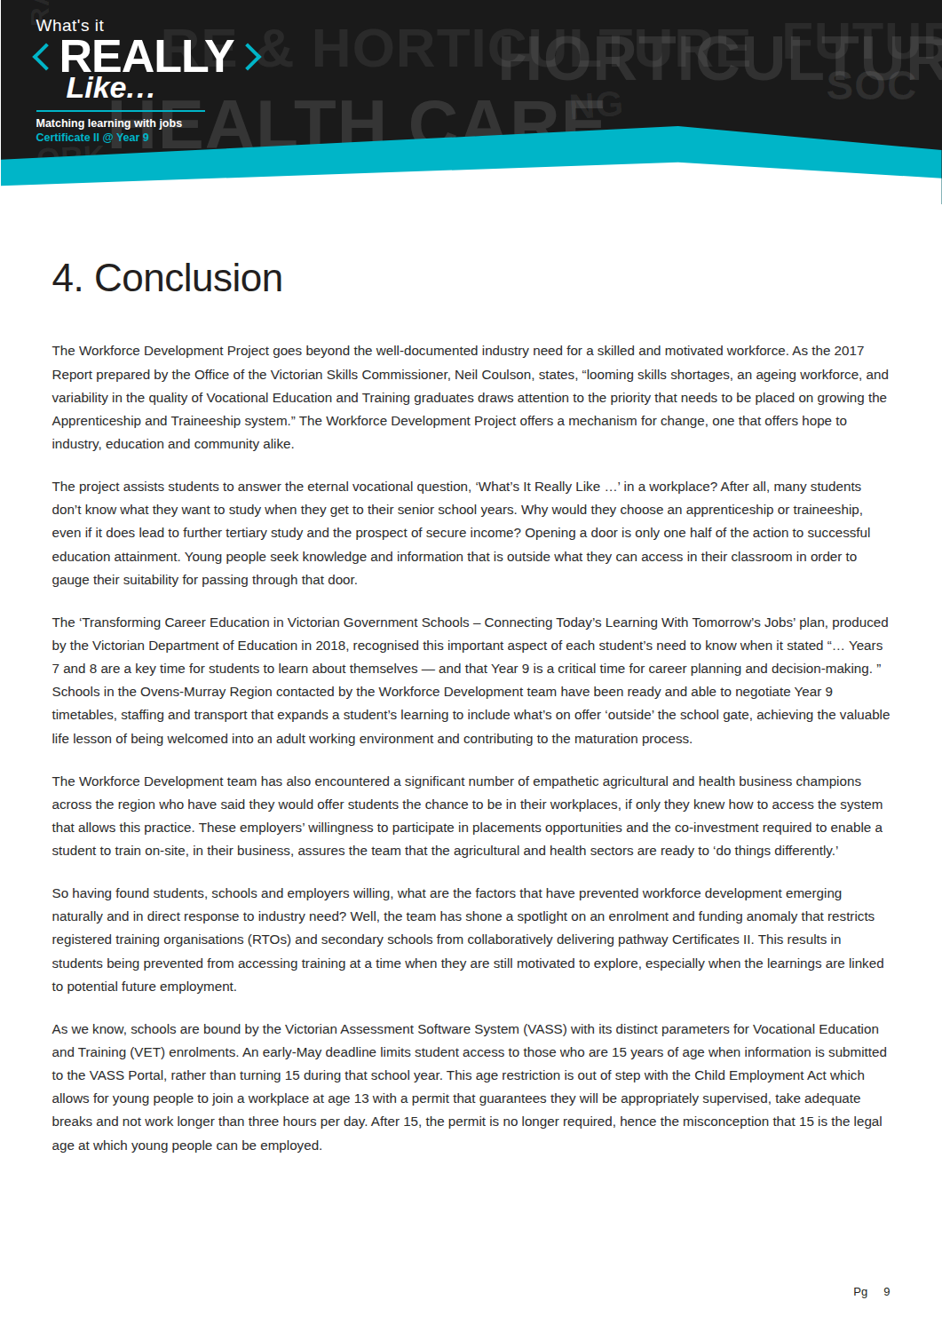RE & HORTICULTURE HORTICULTURE HEALTH CARE NG FUTURE SOC ORK OYMEN RACT
What's it
REALLY
Like
Matching learning with jobs
Certificate II @ Year 9
4. Conclusion
The Workforce Development Project goes beyond the well-documented industry need for a skilled and motivated workforce. As the 2017 Report prepared by the Office of the Victorian Skills Commissioner, Neil Coulson, states, “looming skills shortages, an ageing workforce, and variability in the quality of Vocational Education and Training graduates draws attention to the priority that needs to be placed on growing the Apprenticeship and Traineeship system.” The Workforce Development Project offers a mechanism for change, one that offers hope to industry, education and community alike.
The project assists students to answer the eternal vocational question, ‘What’s It Really Like …’ in a workplace? After all, many students don’t know what they want to study when they get to their senior school years. Why would they choose an apprenticeship or traineeship, even if it does lead to further tertiary study and the prospect of secure income? Opening a door is only one half of the action to successful education attainment. Young people seek knowledge and information that is outside what they can access in their classroom in order to gauge their suitability for passing through that door.
The ‘Transforming Career Education in Victorian Government Schools – Connecting Today’s Learning With Tomorrow’s Jobs’ plan, produced by the Victorian Department of Education in 2018, recognised this important aspect of each student’s need to know when it stated “… Years 7 and 8 are a key time for students to learn about themselves — and that Year 9 is a critical time for career planning and decision-making. ” Schools in the Ovens-Murray Region contacted by the Workforce Development team have been ready and able to negotiate Year 9 timetables, staffing and transport that expands a student’s learning to include what’s on offer ‘outside’ the school gate, achieving the valuable life lesson of being welcomed into an adult working environment and contributing to the maturation process.
The Workforce Development team has also encountered a significant number of empathetic agricultural and health business champions across the region who have said they would offer students the chance to be in their workplaces, if only they knew how to access the system that allows this practice. These employers’ willingness to participate in placements opportunities and the co-investment required to enable a student to train on-site, in their business, assures the team that the agricultural and health sectors are ready to ‘do things differently.’
So having found students, schools and employers willing, what are the factors that have prevented workforce development emerging naturally and in direct response to industry need? Well, the team has shone a spotlight on an enrolment and funding anomaly that restricts registered training organisations (RTOs) and secondary schools from collaboratively delivering pathway Certificates II. This results in students being prevented from accessing training at a time when they are still motivated to explore, especially when the learnings are linked to potential future employment.
As we know, schools are bound by the Victorian Assessment Software System (VASS) with its distinct parameters for Vocational Education and Training (VET) enrolments. An early-May deadline limits student access to those who are 15 years of age when information is submitted to the VASS Portal, rather than turning 15 during that school year. This age restriction is out of step with the Child Employment Act which allows for young people to join a workplace at age 13 with a permit that guarantees they will be appropriately supervised, take adequate breaks and not work longer than three hours per day. After 15, the permit is no longer required, hence the misconception that 15 is the legal age at which young people can be employed.
Pg9